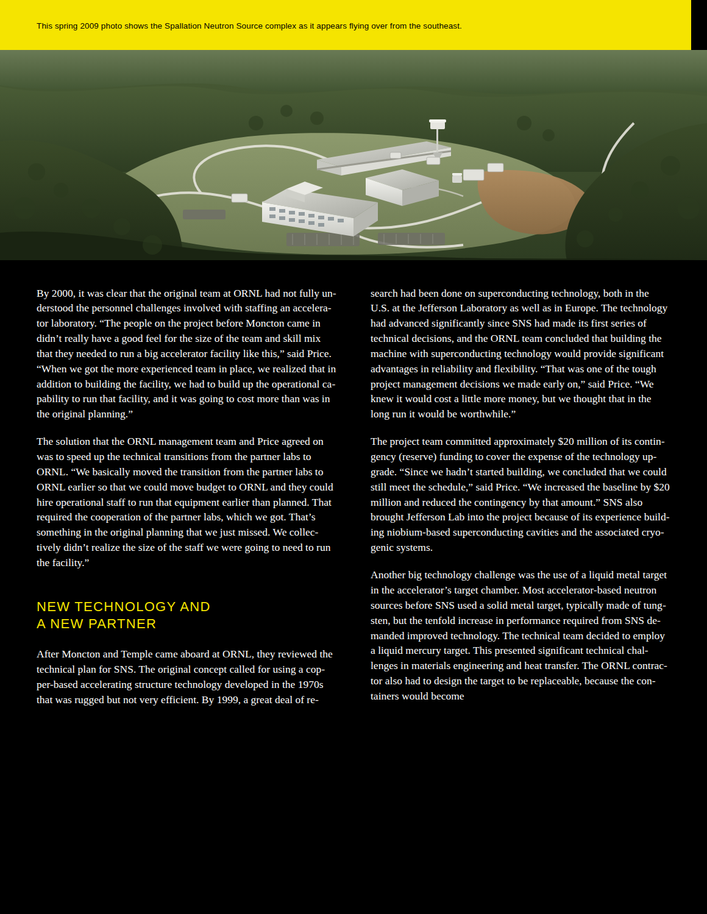This spring 2009 photo shows the Spallation Neutron Source complex as it appears flying over from the southeast.
By 2000, it was clear that the original team at ORNL had not fully understood the personnel challenges involved with staffing an accelerator laboratory. “The people on the project before Moncton came in didn’t really have a good feel for the size of the team and skill mix that they needed to run a big accelerator facility like this,” said Price. “When we got the more experienced team in place, we realized that in addition to building the facility, we had to build up the operational capability to run that facility, and it was going to cost more than was in the original planning.”
The solution that the ORNL management team and Price agreed on was to speed up the technical transitions from the partner labs to ORNL. “We basically moved the transition from the partner labs to ORNL earlier so that we could move budget to ORNL and they could hire operational staff to run that equipment earlier than planned. That required the cooperation of the partner labs, which we got. That’s something in the original planning that we just missed. We collectively didn’t realize the size of the staff we were going to need to run the facility.”
New Technology and
a New Partner
After Moncton and Temple came aboard at ORNL, they reviewed the technical plan for SNS. The original concept called for using a copper-based accelerating structure technology developed in the 1970s that was rugged but not very efficient. By 1999, a great deal of research had been done on superconducting technology, both in the U.S. at the Jefferson Laboratory as well as in Europe. The technology had advanced significantly since SNS had made its first series of technical decisions, and the ORNL team concluded that building the machine with superconducting technology would provide significant advantages in reliability and flexibility. “That was one of the tough project management decisions we made early on,” said Price. “We knew it would cost a little more money, but we thought that in the long run it would be worthwhile.”
The project team committed approximately $20 million of its contingency (reserve) funding to cover the expense of the technology upgrade. “Since we hadn’t started building, we concluded that we could still meet the schedule,” said Price. “We increased the baseline by $20 million and reduced the contingency by that amount.” SNS also brought Jefferson Lab into the project because of its experience building niobium-based superconducting cavities and the associated cryogenic systems.
Another big technology challenge was the use of a liquid metal target in the accelerator’s target chamber. Most accelerator-based neutron sources before SNS used a solid metal target, typically made of tungsten, but the tenfold increase in performance required from SNS demanded improved technology. The technical team decided to employ a liquid mercury target. This presented significant technical challenges in materials engineering and heat transfer. The ORNL contractor also had to design the target to be replaceable, because the containers would become